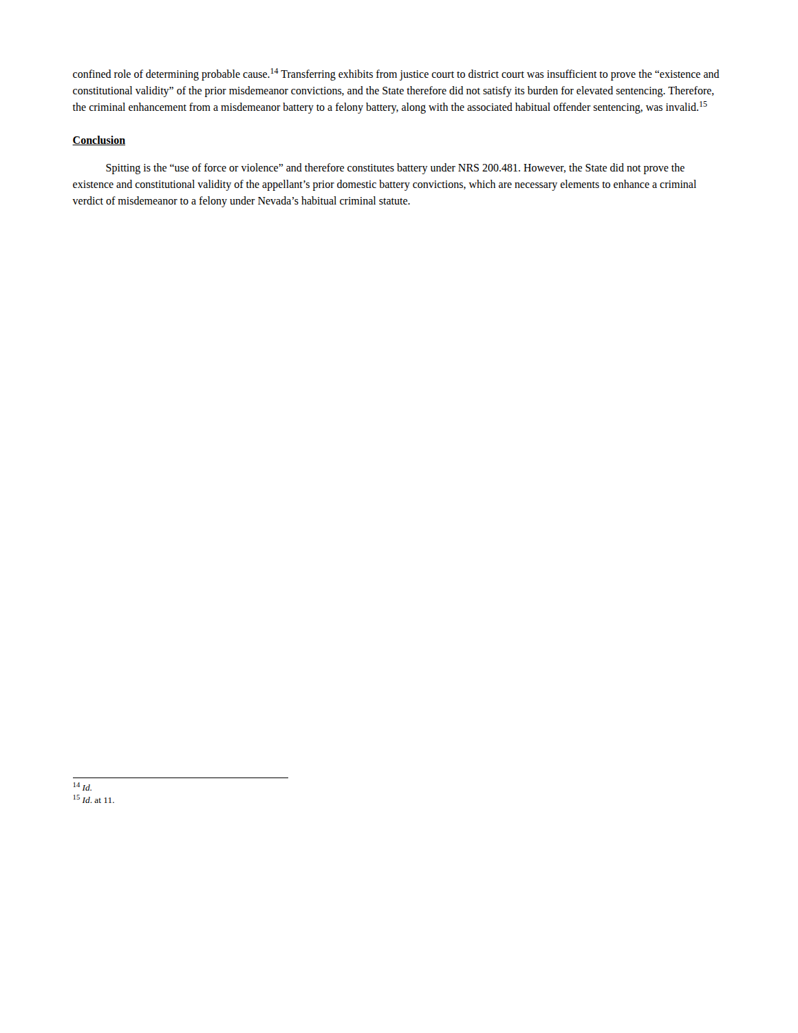confined role of determining probable cause.14 Transferring exhibits from justice court to district court was insufficient to prove the “existence and constitutional validity” of the prior misdemeanor convictions, and the State therefore did not satisfy its burden for elevated sentencing. Therefore, the criminal enhancement from a misdemeanor battery to a felony battery, along with the associated habitual offender sentencing, was invalid.15
Conclusion
Spitting is the “use of force or violence” and therefore constitutes battery under NRS 200.481. However, the State did not prove the existence and constitutional validity of the appellant’s prior domestic battery convictions, which are necessary elements to enhance a criminal verdict of misdemeanor to a felony under Nevada’s habitual criminal statute.
14 Id.
15 Id. at 11.